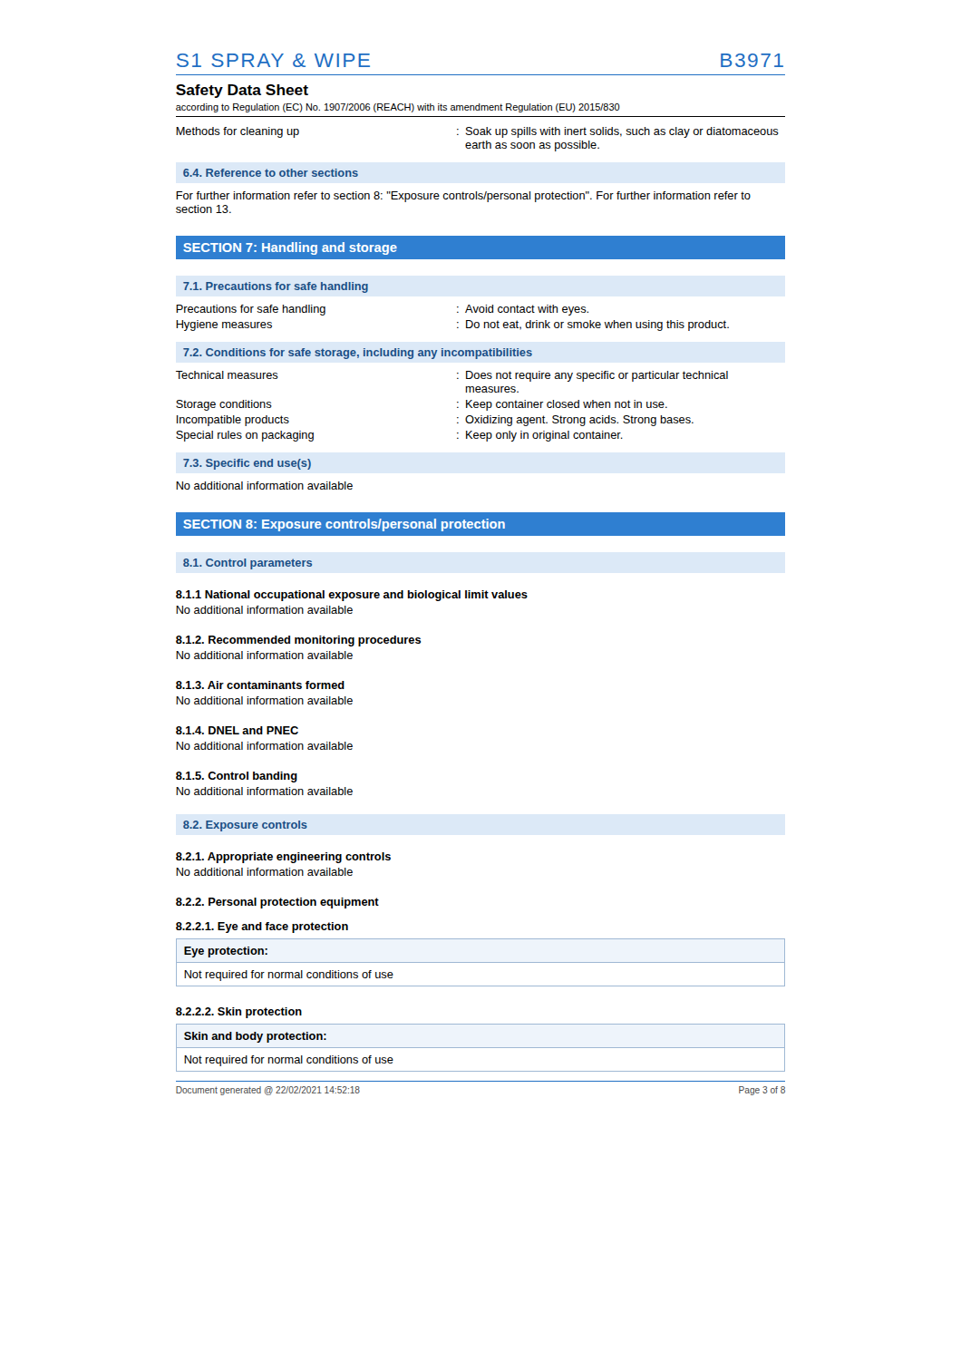S1 SPRAY & WIPE B3971
Safety Data Sheet
according to Regulation (EC) No. 1907/2006 (REACH) with its amendment Regulation (EU) 2015/830
Methods for cleaning up
:
Soak up spills with inert solids, such as clay or diatomaceous earth as soon as possible.
6.4. Reference to other sections
For further information refer to section 8: "Exposure controls/personal protection". For further information refer to section 13.
SECTION 7: Handling and storage
7.1. Precautions for safe handling
Precautions for safe handling
:
Avoid contact with eyes.
Hygiene measures
:
Do not eat, drink or smoke when using this product.
7.2. Conditions for safe storage, including any incompatibilities
Technical measures
:
Does not require any specific or particular technical measures.
Storage conditions
:
Keep container closed when not in use.
Incompatible products
:
Oxidizing agent. Strong acids. Strong bases.
Special rules on packaging
:
Keep only in original container.
7.3. Specific end use(s)
No additional information available
SECTION 8: Exposure controls/personal protection
8.1. Control parameters
8.1.1 National occupational exposure and biological limit values
No additional information available
8.1.2. Recommended monitoring procedures
No additional information available
8.1.3. Air contaminants formed
No additional information available
8.1.4. DNEL and PNEC
No additional information available
8.1.5. Control banding
No additional information available
8.2. Exposure controls
8.2.1. Appropriate engineering controls
No additional information available
8.2.2. Personal protection equipment
8.2.2.1. Eye and face protection
Eye protection:
Not required for normal conditions of use
8.2.2.2. Skin protection
Skin and body protection:
Not required for normal conditions of use
Document generated @ 22/02/2021 14:52:18 Page 3 of 8